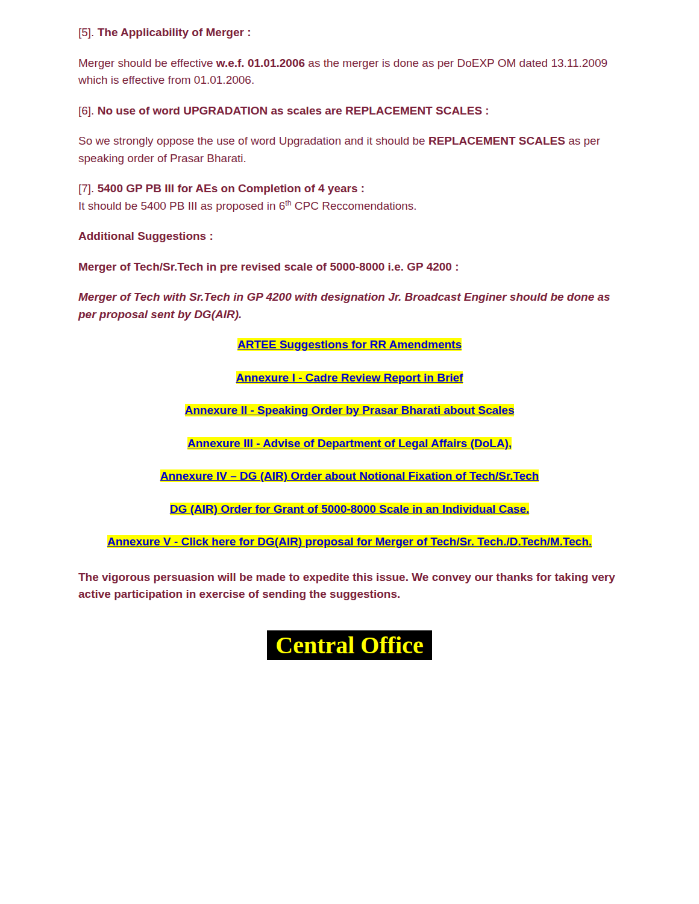[5]. The Applicability of Merger :
Merger should be effective w.e.f. 01.01.2006 as the merger is done as per DoEXP OM dated 13.11.2009 which is effective from 01.01.2006.
[6]. No use of word UPGRADATION as scales are REPLACEMENT SCALES :
So we strongly oppose the use of word Upgradation and it should be REPLACEMENT SCALES as per speaking order of Prasar Bharati.
[7]. 5400 GP PB III for AEs on Completion of 4 years :
It should be 5400 PB III as proposed in 6th CPC Reccomendations.
Additional Suggestions :
Merger of Tech/Sr.Tech in pre revised scale of 5000-8000 i.e. GP 4200 :
Merger of Tech with Sr.Tech in GP 4200 with designation Jr. Broadcast Enginer should be done as per proposal sent by DG(AIR).
ARTEE Suggestions for RR Amendments
Annexure I - Cadre Review Report in Brief
Annexure II - Speaking Order by Prasar Bharati about Scales
Annexure III - Advise of Department of Legal Affairs (DoLA),
Annexure IV – DG (AIR) Order about Notional Fixation of Tech/Sr.Tech
DG (AIR) Order for Grant of 5000-8000 Scale in an Individual Case.
Annexure V - Click here for DG(AIR) proposal for Merger of Tech/Sr. Tech./D.Tech/M.Tech.
The vigorous persuasion will be made to expedite this issue. We convey our thanks for taking very active participation in exercise of sending the suggestions.
Central Office